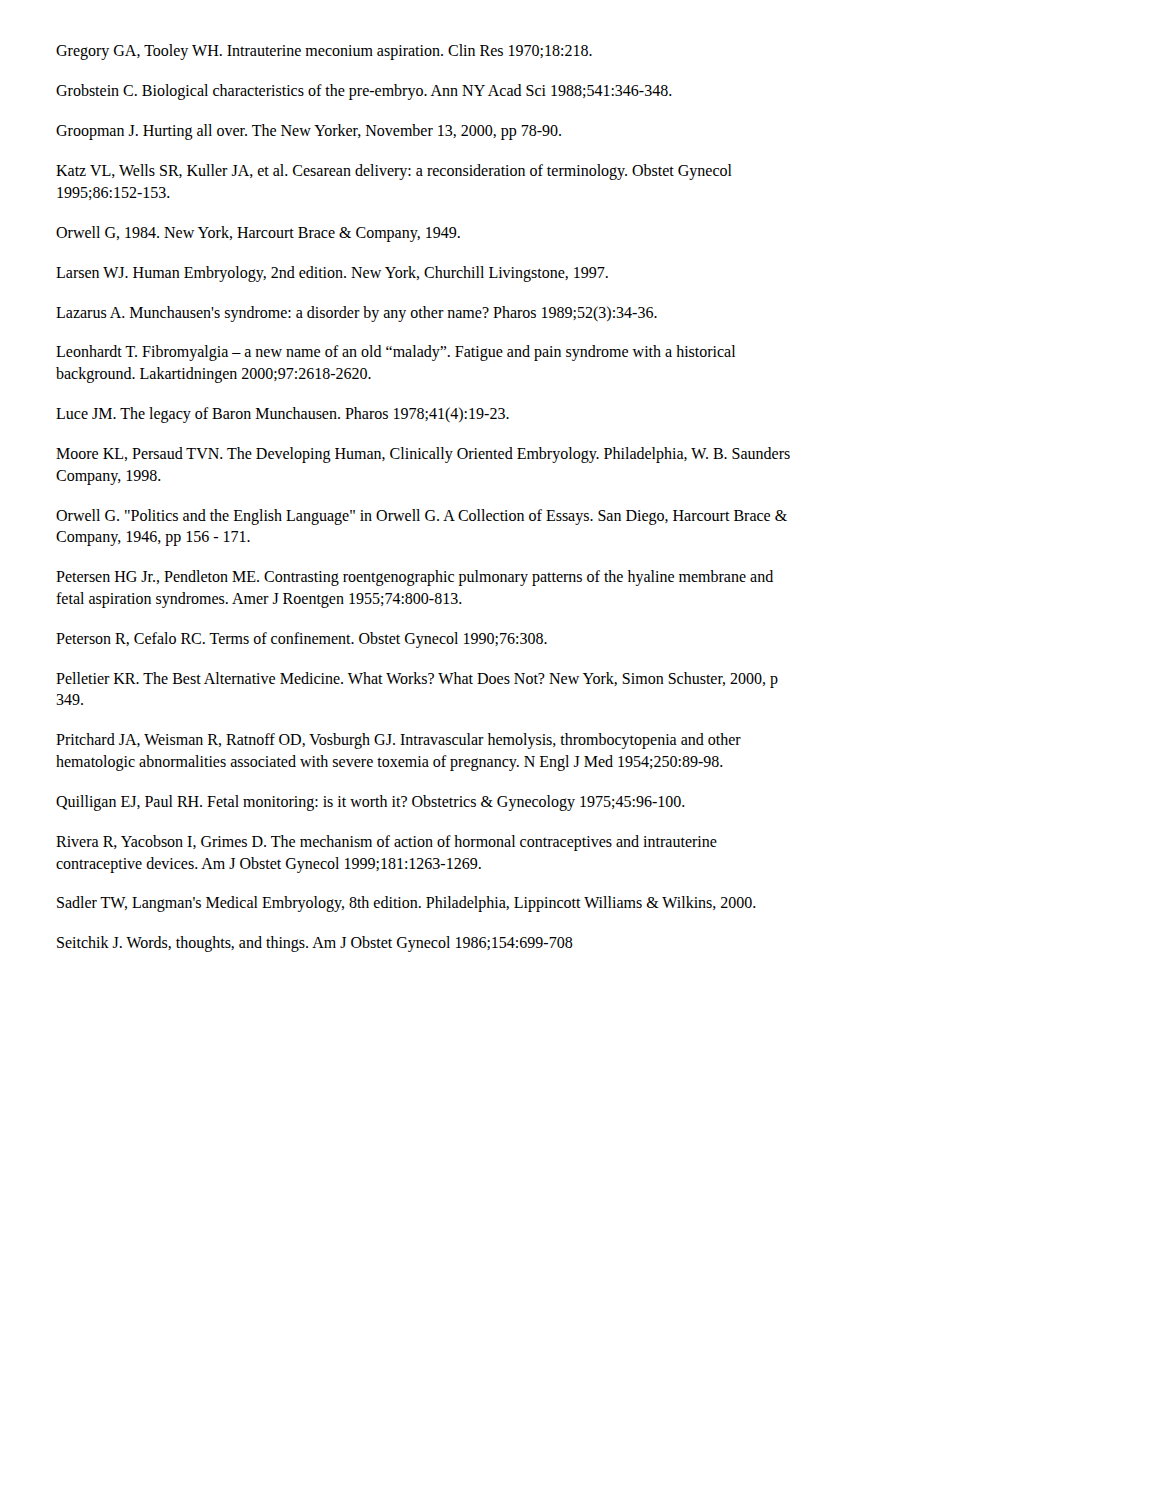Gregory GA, Tooley WH. Intrauterine meconium aspiration. Clin Res 1970;18:218.
Grobstein C. Biological characteristics of the pre-embryo. Ann NY Acad Sci 1988;541:346-348.
Groopman J. Hurting all over. The New Yorker, November 13, 2000, pp 78-90.
Katz VL, Wells SR, Kuller JA, et al. Cesarean delivery: a reconsideration of terminology. Obstet Gynecol 1995;86:152-153.
Orwell G, 1984. New York, Harcourt Brace & Company, 1949.
Larsen WJ. Human Embryology, 2nd edition. New York, Churchill Livingstone, 1997.
Lazarus A. Munchausen's syndrome: a disorder by any other name? Pharos 1989;52(3):34-36.
Leonhardt T. Fibromyalgia – a new name of an old “malady”. Fatigue and pain syndrome with a historical background. Lakartidningen 2000;97:2618-2620.
Luce JM. The legacy of Baron Munchausen. Pharos 1978;41(4):19-23.
Moore KL, Persaud TVN. The Developing Human, Clinically Oriented Embryology. Philadelphia, W. B. Saunders Company, 1998.
Orwell G. "Politics and the English Language" in Orwell G. A Collection of Essays. San Diego, Harcourt Brace & Company, 1946, pp 156 - 171.
Petersen HG Jr., Pendleton ME. Contrasting roentgenographic pulmonary patterns of the hyaline membrane and fetal aspiration syndromes. Amer J Roentgen 1955;74:800-813.
Peterson R, Cefalo RC. Terms of confinement. Obstet Gynecol 1990;76:308.
Pelletier KR. The Best Alternative Medicine. What Works? What Does Not? New York, Simon Schuster, 2000, p 349.
Pritchard JA, Weisman R, Ratnoff OD, Vosburgh GJ. Intravascular hemolysis, thrombocytopenia and other hematologic abnormalities associated with severe toxemia of pregnancy. N Engl J Med 1954;250:89-98.
Quilligan EJ, Paul RH. Fetal monitoring: is it worth it? Obstetrics & Gynecology 1975;45:96-100.
Rivera R, Yacobson I, Grimes D. The mechanism of action of hormonal contraceptives and intrauterine contraceptive devices. Am J Obstet Gynecol 1999;181:1263-1269.
Sadler TW, Langman's Medical Embryology, 8th edition. Philadelphia, Lippincott Williams & Wilkins, 2000.
Seitchik J. Words, thoughts, and things. Am J Obstet Gynecol 1986;154:699-708